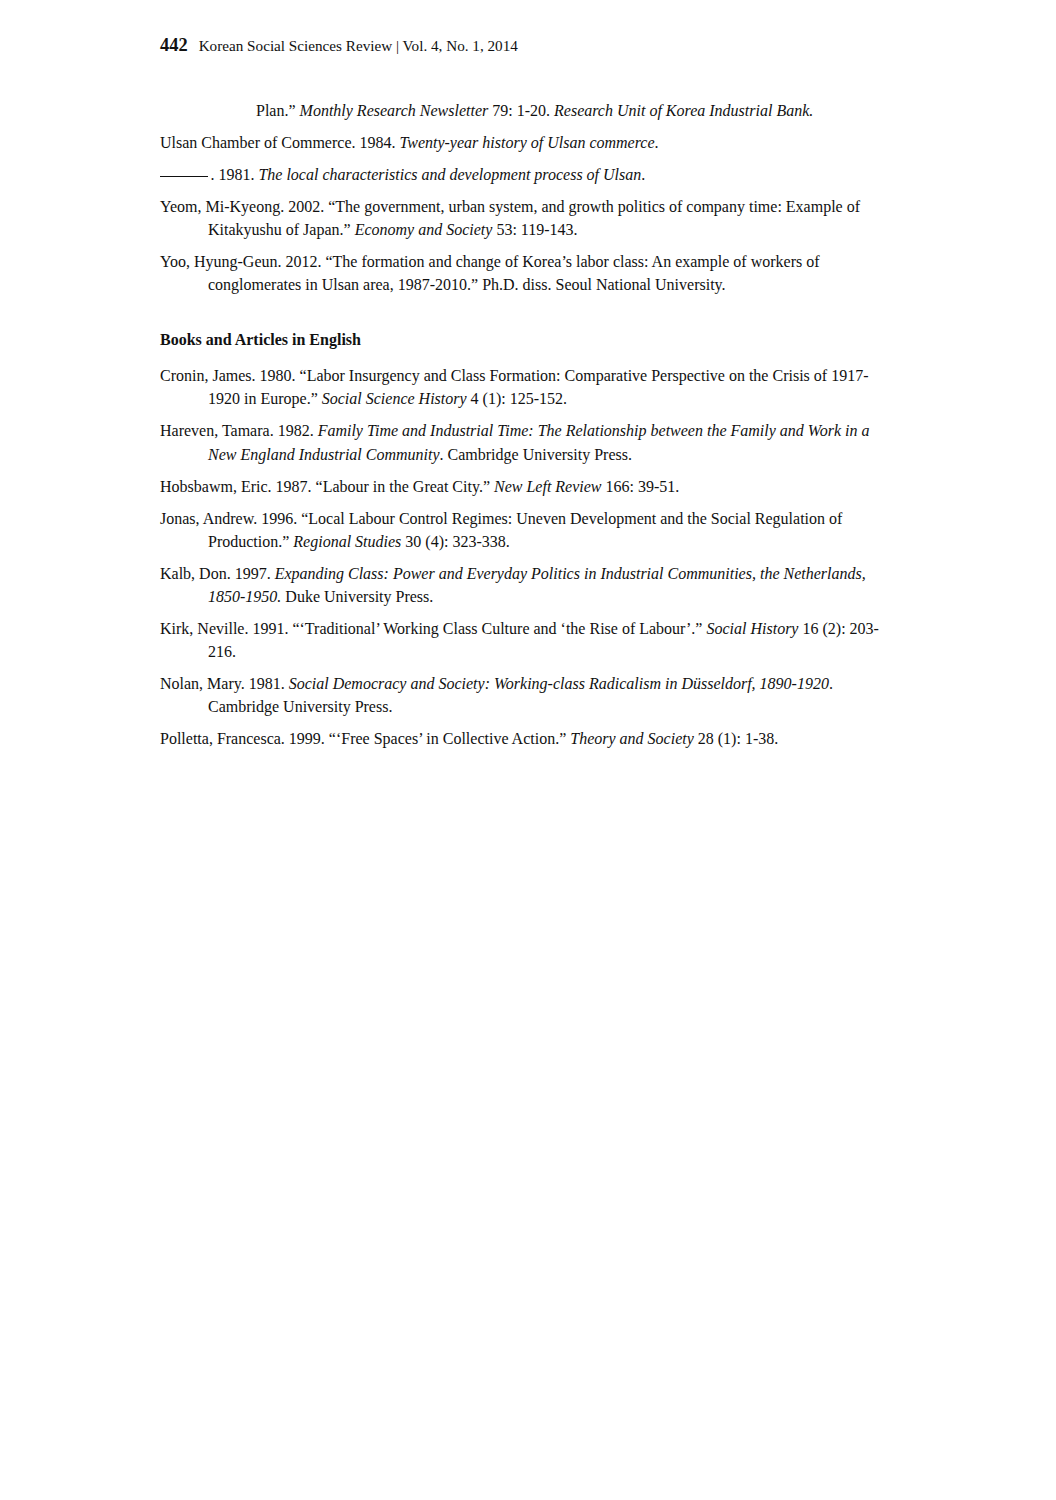442 Korean Social Sciences Review | Vol. 4, No. 1, 2014
Plan.” Monthly Research Newsletter 79: 1-20. Research Unit of Korea Industrial Bank.
Ulsan Chamber of Commerce. 1984. Twenty-year history of Ulsan commerce.
. 1981. The local characteristics and development process of Ulsan.
Yeom, Mi-Kyeong. 2002. “The government, urban system, and growth politics of company time: Example of Kitakyushu of Japan.” Economy and Society 53: 119-143.
Yoo, Hyung-Geun. 2012. “The formation and change of Korea’s labor class: An example of workers of conglomerates in Ulsan area, 1987-2010.” Ph.D. diss. Seoul National University.
Books and Articles in English
Cronin, James. 1980. “Labor Insurgency and Class Formation: Comparative Perspective on the Crisis of 1917-1920 in Europe.” Social Science History 4 (1): 125-152.
Hareven, Tamara. 1982. Family Time and Industrial Time: The Relationship between the Family and Work in a New England Industrial Community. Cambridge University Press.
Hobsbawm, Eric. 1987. “Labour in the Great City.” New Left Review 166: 39-51.
Jonas, Andrew. 1996. “Local Labour Control Regimes: Uneven Development and the Social Regulation of Production.” Regional Studies 30 (4): 323-338.
Kalb, Don. 1997. Expanding Class: Power and Everyday Politics in Industrial Communities, the Netherlands, 1850-1950. Duke University Press.
Kirk, Neville. 1991. “‘Traditional’ Working Class Culture and ‘the Rise of Labour’.” Social History 16 (2): 203-216.
Nolan, Mary. 1981. Social Democracy and Society: Working-class Radicalism in Düsseldorf, 1890-1920. Cambridge University Press.
Polletta, Francesca. 1999. “‘Free Spaces’ in Collective Action.” Theory and Society 28 (1): 1-38.